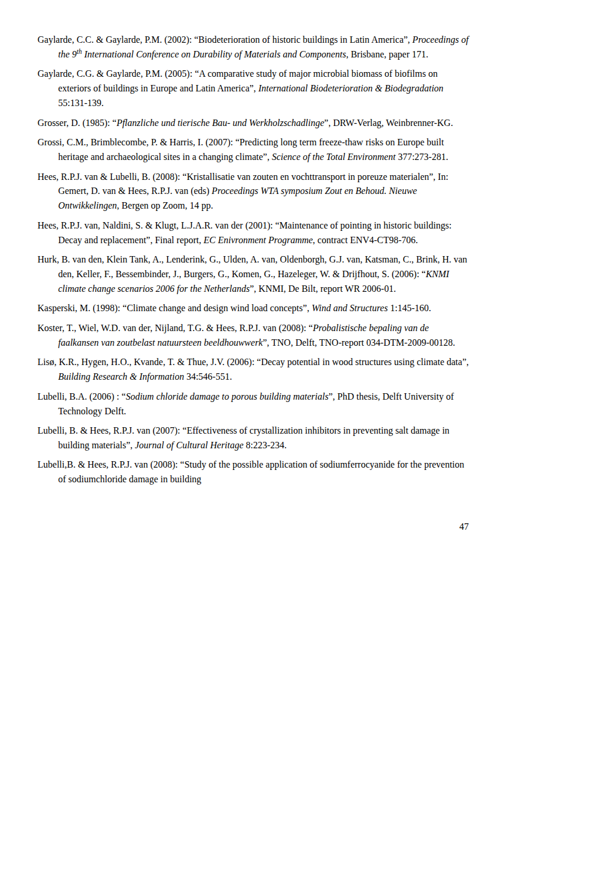Gaylarde, C.C. & Gaylarde, P.M. (2002): “Biodeterioration of historic buildings in Latin America”, Proceedings of the 9th International Conference on Durability of Materials and Components, Brisbane, paper 171.
Gaylarde, C.G. & Gaylarde, P.M. (2005): “A comparative study of major microbial biomass of biofilms on exteriors of buildings in Europe and Latin America”, International Biodeterioration & Biodegradation 55:131-139.
Grosser, D. (1985): “Pflanzliche und tierische Bau- und Werkholzschadlinge”, DRW-Verlag, Weinbrenner-KG.
Grossi, C.M., Brimblecombe, P. & Harris, I. (2007): “Predicting long term freeze-thaw risks on Europe built heritage and archaeological sites in a changing climate”, Science of the Total Environment 377:273-281.
Hees, R.P.J. van & Lubelli, B. (2008): “Kristallisatie van zouten en vochttransport in poreuze materialen”, In: Gemert, D. van & Hees, R.P.J. van (eds) Proceedings WTA symposium Zout en Behoud. Nieuwe Ontwikkelingen, Bergen op Zoom, 14 pp.
Hees, R.P.J. van, Naldini, S. & Klugt, L.J.A.R. van der (2001): “Maintenance of pointing in historic buildings: Decay and replacement”, Final report, EC Enivronment Programme, contract ENV4-CT98-706.
Hurk, B. van den, Klein Tank, A., Lenderink, G., Ulden, A. van, Oldenborgh, G.J. van, Katsman, C., Brink, H. van den, Keller, F., Bessembinder, J., Burgers, G., Komen, G., Hazeleger, W. & Drijfhout, S. (2006): “KNMI climate change scenarios 2006 for the Netherlands”, KNMI, De Bilt, report WR 2006-01.
Kasperski, M. (1998): “Climate change and design wind load concepts”, Wind and Structures 1:145-160.
Koster, T., Wiel, W.D. van der, Nijland, T.G. & Hees, R.P.J. van (2008): “Probalistische bepaling van de faalkansen van zoutbelast natuursteen beeldhouwwerk”, TNO, Delft, TNO-report 034-DTM-2009-00128.
Lisø, K.R., Hygen, H.O., Kvande, T. & Thue, J.V. (2006): “Decay potential in wood structures using climate data”, Building Research & Information 34:546-551.
Lubelli, B.A. (2006) : “Sodium chloride damage to porous building materials”, PhD thesis, Delft University of Technology Delft.
Lubelli, B. & Hees, R.P.J. van (2007): “Effectiveness of crystallization inhibitors in preventing salt damage in building materials”, Journal of Cultural Heritage 8:223-234.
Lubelli,B. & Hees, R.P.J. van (2008): “Study of the possible application of sodiumferrocyanide for the prevention of sodiumchloride damage in building
47